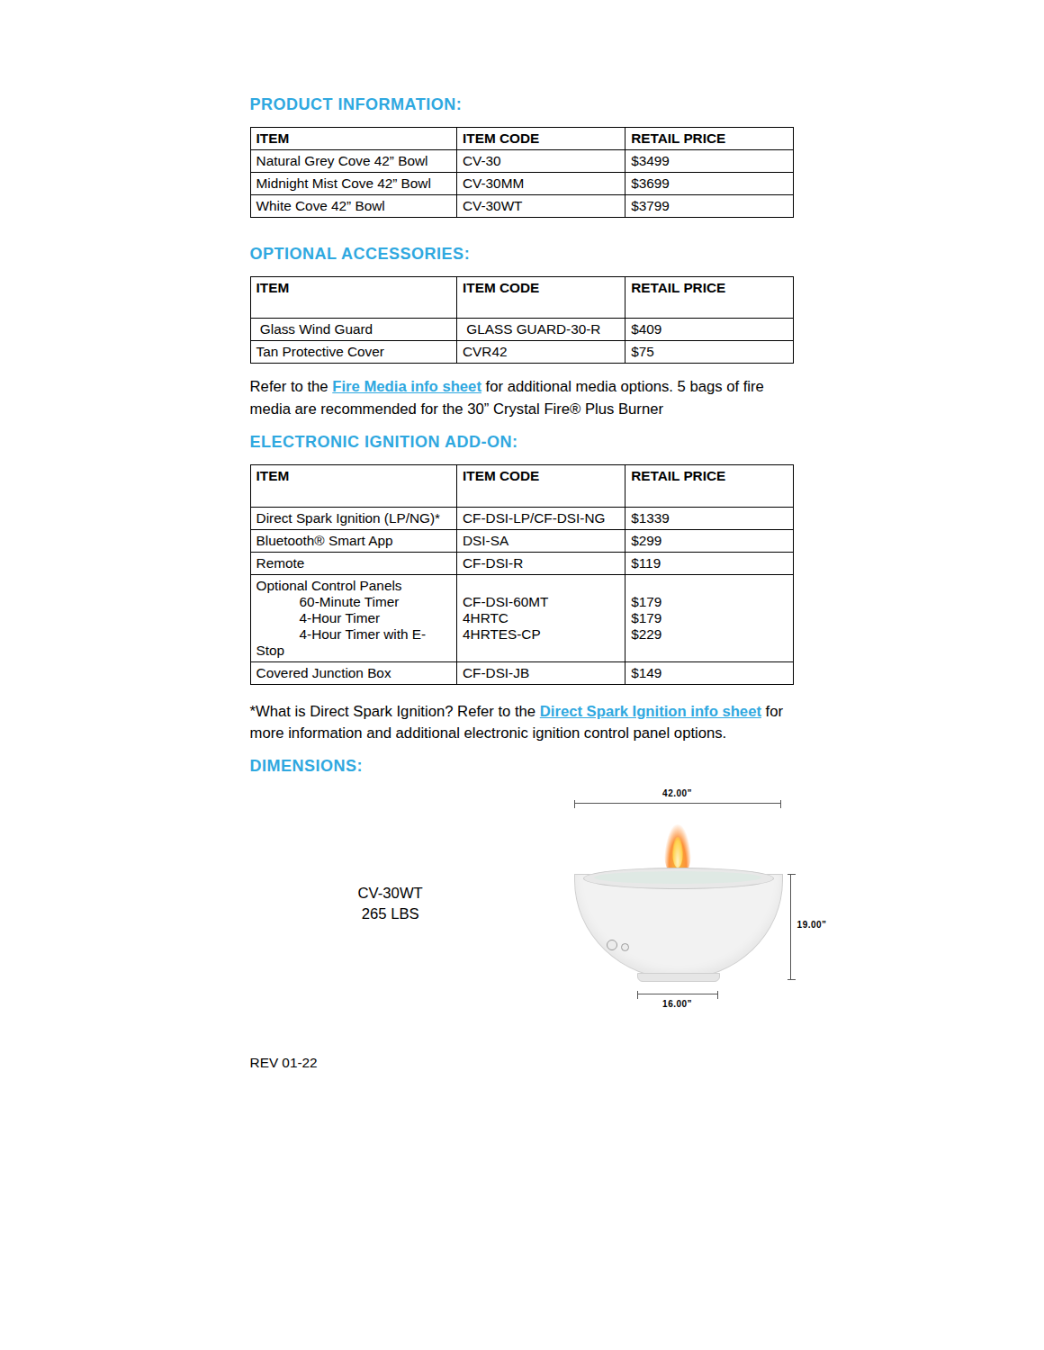PRODUCT INFORMATION:
| ITEM | ITEM CODE | RETAIL PRICE |
| --- | --- | --- |
| Natural Grey Cove 42” Bowl | CV-30 | $3499 |
| Midnight Mist Cove 42” Bowl | CV-30MM | $3699 |
| White Cove 42” Bowl | CV-30WT | $3799 |
OPTIONAL ACCESSORIES:
| ITEM | ITEM CODE | RETAIL PRICE |
| --- | --- | --- |
| Glass Wind Guard | GLASS GUARD-30-R | $409 |
| Tan Protective Cover | CVR42 | $75 |
Refer to the Fire Media info sheet for additional media options. 5 bags of fire media are recommended for the 30” Crystal Fire® Plus Burner
ELECTRONIC IGNITION ADD-ON:
| ITEM | ITEM CODE | RETAIL PRICE |
| --- | --- | --- |
| Direct Spark Ignition (LP/NG)* | CF-DSI-LP/CF-DSI-NG | $1339 |
| Bluetooth® Smart App | DSI-SA | $299 |
| Remote | CF-DSI-R | $119 |
| Optional Control Panels 60-Minute Timer 4-Hour Timer 4-Hour Timer with E-Stop | CF-DSI-60MT 4HRTC 4HRTES-CP | $179 $179 $229 |
| Covered Junction Box | CF-DSI-JB | $149 |
*What is Direct Spark Ignition? Refer to the Direct Spark Ignition info sheet for more information and additional electronic ignition control panel options.
DIMENSIONS:
CV-30WT
265 LBS
42.00”
19.00”
16.00”
REV 01-22